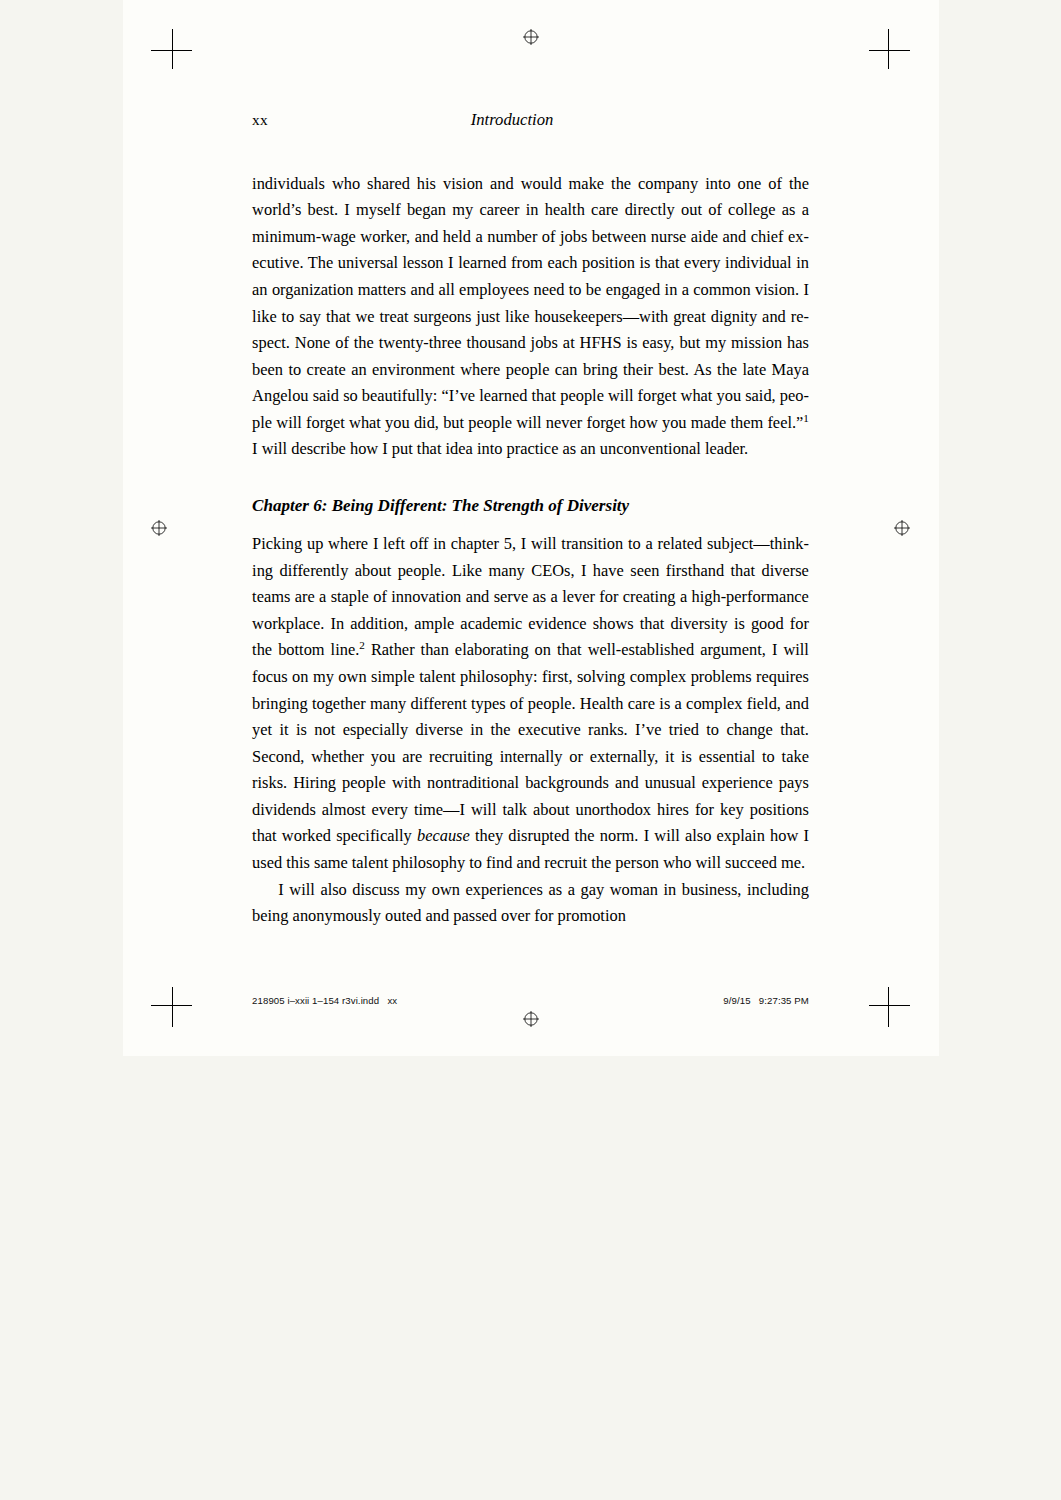xx Introduction
individuals who shared his vision and would make the company into one of the world’s best. I myself began my career in health care directly out of college as a minimum-wage worker, and held a number of jobs between nurse aide and chief executive. The universal lesson I learned from each position is that every individual in an organization matters and all employees need to be engaged in a common vision. I like to say that we treat surgeons just like housekeepers—with great dignity and respect. None of the twenty-three thousand jobs at HFHS is easy, but my mission has been to create an environment where people can bring their best. As the late Maya Angelou said so beautifully: “I’ve learned that people will forget what you said, people will forget what you did, but people will never forget how you made them feel.”1 I will describe how I put that idea into practice as an unconventional leader.
Chapter 6: Being Different: The Strength of Diversity
Picking up where I left off in chapter 5, I will transition to a related subject—thinking differently about people. Like many CEOs, I have seen firsthand that diverse teams are a staple of innovation and serve as a lever for creating a high-performance workplace. In addition, ample academic evidence shows that diversity is good for the bottom line.2 Rather than elaborating on that well-established argument, I will focus on my own simple talent philosophy: first, solving complex problems requires bringing together many different types of people. Health care is a complex field, and yet it is not especially diverse in the executive ranks. I’ve tried to change that. Second, whether you are recruiting internally or externally, it is essential to take risks. Hiring people with nontraditional backgrounds and unusual experience pays dividends almost every time—I will talk about unorthodox hires for key positions that worked specifically because they disrupted the norm. I will also explain how I used this same talent philosophy to find and recruit the person who will succeed me.
I will also discuss my own experiences as a gay woman in business, including being anonymously outed and passed over for promotion
218905 i–xxii 1–154 r3vi.indd xx 9/9/15 9:27:35 PM